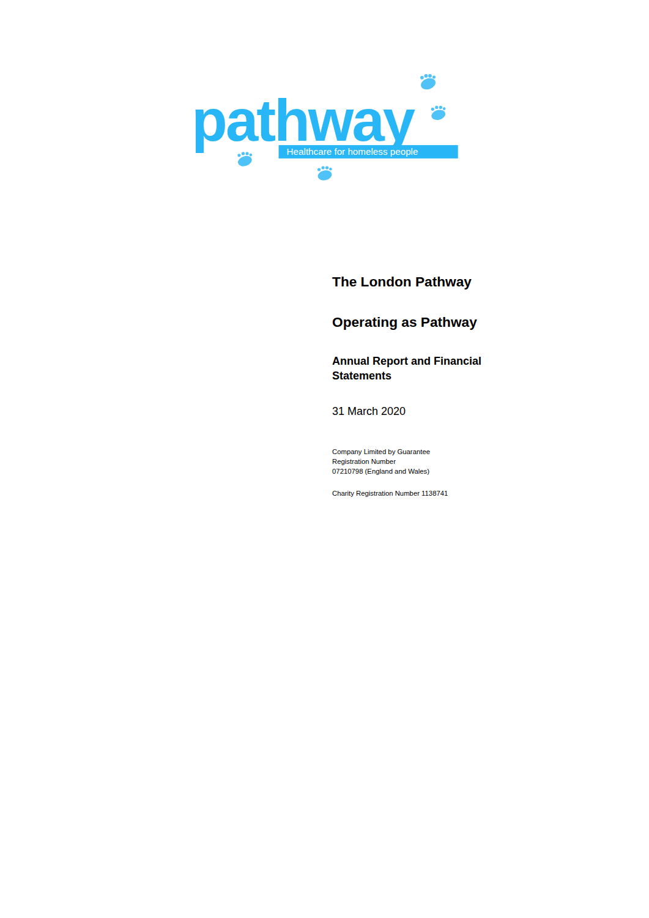pathway Healthcare for homeless people
The London Pathway
Operating as Pathway
Annual Report and Financial Statements
31 March 2020
Company Limited by Guarantee
Registration Number
07210798 (England and Wales)
Charity Registration Number 1138741